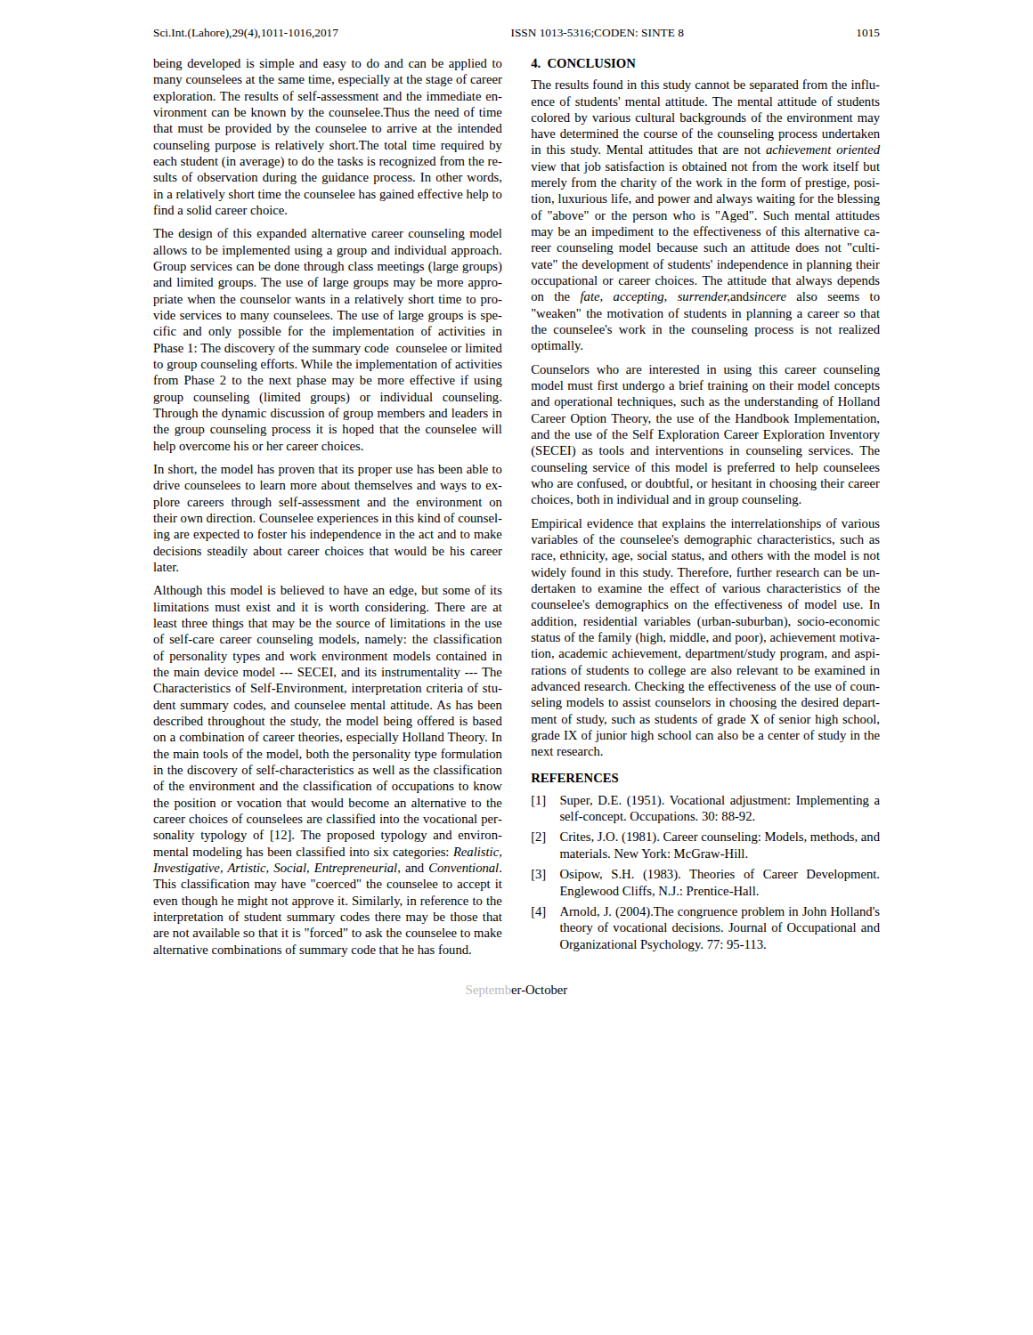Sci.Int.(Lahore),29(4),1011-1016,2017
ISSN 1013-5316;CODEN: SINTE 8
1015
being developed is simple and easy to do and can be applied to many counselees at the same time, especially at the stage of career exploration. The results of self-assessment and the immediate environment can be known by the counselee.Thus the need of time that must be provided by the counselee to arrive at the intended counseling purpose is relatively short.The total time required by each student (in average) to do the tasks is recognized from the results of observation during the guidance process. In other words, in a relatively short time the counselee has gained effective help to find a solid career choice.
The design of this expanded alternative career counseling model allows to be implemented using a group and individual approach. Group services can be done through class meetings (large groups) and limited groups. The use of large groups may be more appropriate when the counselor wants in a relatively short time to provide services to many counselees. The use of large groups is specific and only possible for the implementation of activities in Phase 1: The discovery of the summary code counselee or limited to group counseling efforts. While the implementation of activities from Phase 2 to the next phase may be more effective if using group counseling (limited groups) or individual counseling. Through the dynamic discussion of group members and leaders in the group counseling process it is hoped that the counselee will help overcome his or her career choices.
In short, the model has proven that its proper use has been able to drive counselees to learn more about themselves and ways to explore careers through self-assessment and the environment on their own direction. Counselee experiences in this kind of counseling are expected to foster his independence in the act and to make decisions steadily about career choices that would be his career later.
Although this model is believed to have an edge, but some of its limitations must exist and it is worth considering. There are at least three things that may be the source of limitations in the use of self-care career counseling models, namely: the classification of personality types and work environment models contained in the main device model --- SECEI, and its instrumentality --- The Characteristics of Self-Environment, interpretation criteria of student summary codes, and counselee mental attitude. As has been described throughout the study, the model being offered is based on a combination of career theories, especially Holland Theory. In the main tools of the model, both the personality type formulation in the discovery of self-characteristics as well as the classification of the environment and the classification of occupations to know the position or vocation that would become an alternative to the career choices of counselees are classified into the vocational personality typology of [12]. The proposed typology and environmental modeling has been classified into six categories: Realistic, Investigative, Artistic, Social, Entrepreneurial, and Conventional. This classification may have "coerced" the counselee to accept it even though he might not approve it. Similarly, in reference to the interpretation of student summary codes there may be those that are not available so that it is "forced" to ask the counselee to make alternative combinations of summary code that he has found.
4. CONCLUSION
The results found in this study cannot be separated from the influence of students' mental attitude. The mental attitude of students colored by various cultural backgrounds of the environment may have determined the course of the counseling process undertaken in this study. Mental attitudes that are not achievement oriented view that job satisfaction is obtained not from the work itself but merely from the charity of the work in the form of prestige, position, luxurious life, and power and always waiting for the blessing of "above" or the person who is "Aged". Such mental attitudes may be an impediment to the effectiveness of this alternative career counseling model because such an attitude does not "cultivate" the development of students' independence in planning their occupational or career choices. The attitude that always depends on the fate, accepting, surrender, andsincere also seems to "weaken" the motivation of students in planning a career so that the counselee's work in the counseling process is not realized optimally.
Counselors who are interested in using this career counseling model must first undergo a brief training on their model concepts and operational techniques, such as the understanding of Holland Career Option Theory, the use of the Handbook Implementation, and the use of the Self Exploration Career Exploration Inventory (SECEI) as tools and interventions in counseling services. The counseling service of this model is preferred to help counselees who are confused, or doubtful, or hesitant in choosing their career choices, both in individual and in group counseling.
Empirical evidence that explains the interrelationships of various variables of the counselee's demographic characteristics, such as race, ethnicity, age, social status, and others with the model is not widely found in this study. Therefore, further research can be undertaken to examine the effect of various characteristics of the counselee's demographics on the effectiveness of model use. In addition, residential variables (urban-suburban), socio-economic status of the family (high, middle, and poor), achievement motivation, academic achievement, department/study program, and aspirations of students to college are also relevant to be examined in advanced research. Checking the effectiveness of the use of counseling models to assist counselors in choosing the desired department of study, such as students of grade X of senior high school, grade IX of junior high school can also be a center of study in the next research.
REFERENCES
[1] Super, D.E. (1951). Vocational adjustment: Implementing a self-concept. Occupations. 30: 88-92.
[2] Crites, J.O. (1981). Career counseling: Models, methods, and materials. New York: McGraw-Hill.
[3] Osipow, S.H. (1983). Theories of Career Development. Englewood Cliffs, N.J.: Prentice-Hall.
[4] Arnold, J. (2004).The congruence problem in John Holland's theory of vocational decisions. Journal of Occupational and Organizational Psychology. 77: 95-113.
September-October